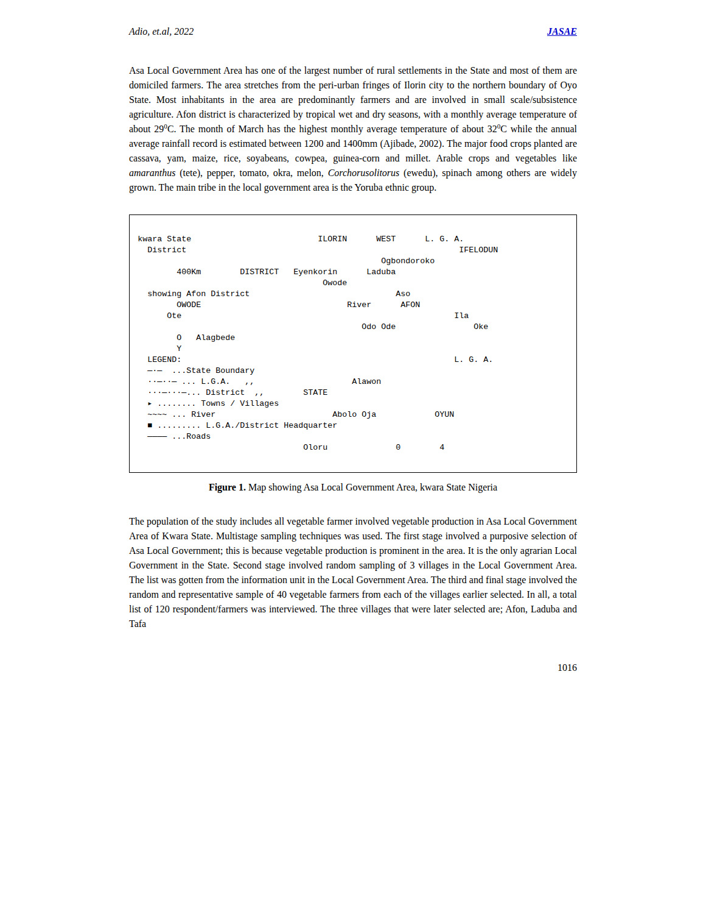Adio, et.al, 2022
JASAE
Asa Local Government Area has one of the largest number of rural settlements in the State and most of them are domiciled farmers. The area stretches from the peri-urban fringes of Ilorin city to the northern boundary of Oyo State. Most inhabitants in the area are predominantly farmers and are involved in small scale/subsistence agriculture. Afon district is characterized by tropical wet and dry seasons, with a monthly average temperature of about 290C. The month of March has the highest monthly average temperature of about 320C while the annual average rainfall record is estimated between 1200 and 1400mm (Ajibade, 2002). The major food crops planted are cassava, yam, maize, rice, soyabeans, cowpea, guinea-corn and millet. Arable crops and vegetables like amaranthus (tete), pepper, tomato, okra, melon, Corchorusolitorus (ewedu), spinach among others are widely grown. The main tribe in the local government area is the Yoruba ethnic group.
kwara State ILORIN WEST L. G. A. District IFELODUN Ogbondoroko 400Km DISTRICT Eyenkorin Laduba Owode showing Afon District Aso OWODE River AFON Ote Ila Odo Ode Oke O Alagbede Y LEGEND: L. G. A. —·— ...State Boundary ··—··— ... L.G.A. ,, Alawon ···—···—... District ,, STATE ▸ ........ Towns / Villages ~~~~ ... River Abolo Oja OYUN ■ ......... L.G.A./District Headquarter ———— ...Roads Oloru 0 4
Figure 1. Map showing Asa Local Government Area, kwara State Nigeria
The population of the study includes all vegetable farmer involved vegetable production in Asa Local Government Area of Kwara State. Multistage sampling techniques was used. The first stage involved a purposive selection of Asa Local Government; this is because vegetable production is prominent in the area. It is the only agrarian Local Government in the State. Second stage involved random sampling of 3 villages in the Local Government Area. The list was gotten from the information unit in the Local Government Area. The third and final stage involved the random and representative sample of 40 vegetable farmers from each of the villages earlier selected. In all, a total list of 120 respondent/farmers was interviewed. The three villages that were later selected are; Afon, Laduba and Tafa
1016